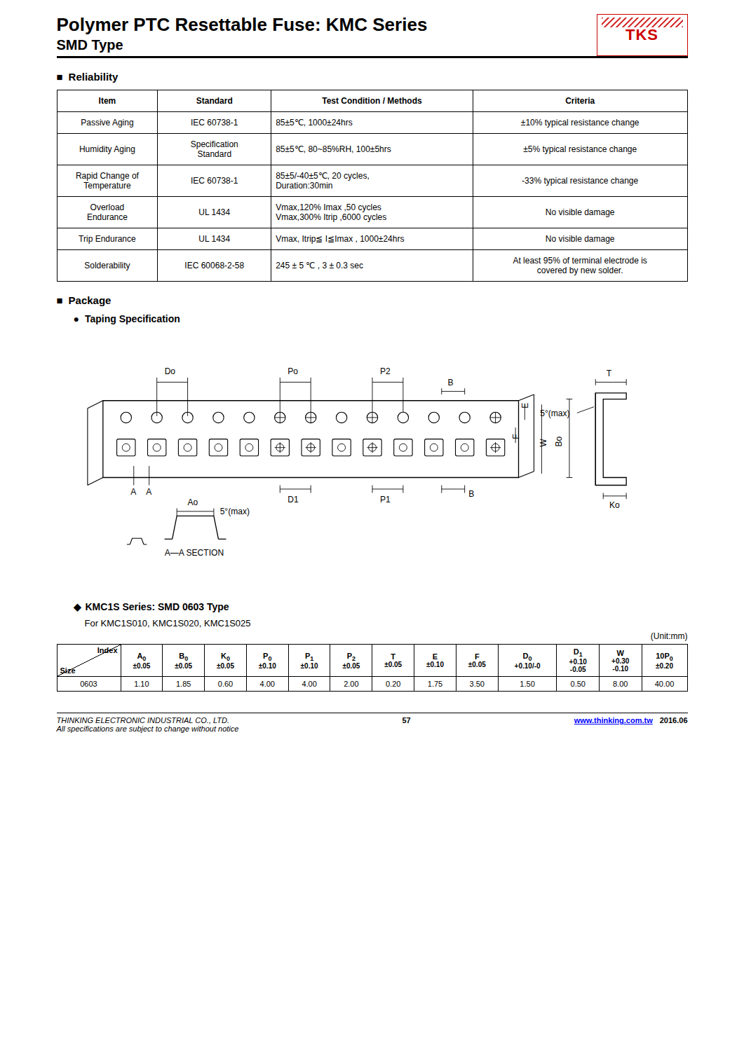Polymer PTC Resettable Fuse: KMC Series
SMD Type
TKS
Reliability
| Item | Standard | Test Condition / Methods | Criteria |
| --- | --- | --- | --- |
| Passive Aging | IEC 60738-1 | 85±5℃, 1000±24hrs | ±10% typical resistance change |
| Humidity Aging | Specification Standard | 85±5℃, 80~85%RH, 100±5hrs | ±5% typical resistance change |
| Rapid Change of Temperature | IEC 60738-1 | 85±5/-40±5℃, 20 cycles, Duration:30min | -33% typical resistance change |
| Overload Endurance | UL 1434 | Vmax,120% Imax ,50 cycles Vmax,300% Itrip ,6000 cycles | No visible damage |
| Trip Endurance | UL 1434 | Vmax, Itrip≦ I≦Imax , 1000±24hrs | No visible damage |
| Solderability | IEC 60068-2-58 | 245 ± 5 ℃ , 3 ± 0.3 sec | At least 95% of terminal electrode is covered by new solder. |
Package
Taping Specification
Do Po P2 B D1 P1 B A A E F W Ao 5°(max) A—A SECTION T 5°(max) Bo Ko
KMC1S Series: SMD 0603 Type
For KMC1S010, KMC1S020, KMC1S025
(Unit:mm)
| Index Size | A 0 ±0.05 | B 0 ±0.05 | K 0 ±0.05 | P 0 ±0.10 | P 1 ±0.10 | P 2 ±0.05 | T ±0.05 | E ±0.10 | F ±0.05 | D 0 +0.10/-0 | D 1 +0.10 -0.05 | W +0.30 -0.10 | 10P 0 ±0.20 |
| --- | --- | --- | --- | --- | --- | --- | --- | --- | --- | --- | --- | --- | --- |
| 0603 | 1.10 | 1.85 | 0.60 | 4.00 | 4.00 | 2.00 | 0.20 | 1.75 | 3.50 | 1.50 | 0.50 | 8.00 | 40.00 |
THINKING ELECTRONIC INDUSTRIAL CO., LTD.
All specifications are subject to change without notice
57
www.thinking.com.tw 2016.06